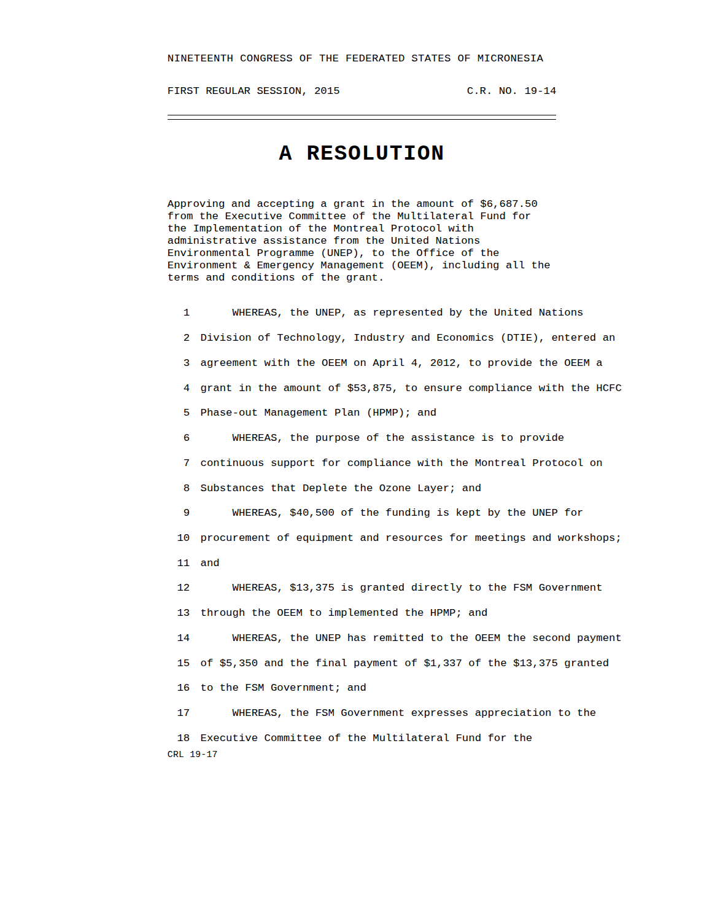NINETEENTH CONGRESS OF THE FEDERATED STATES OF MICRONESIA
FIRST REGULAR SESSION, 2015 C.R. NO. 19-14
A RESOLUTION
Approving and accepting a grant in the amount of $6,687.50 from the Executive Committee of the Multilateral Fund for the Implementation of the Montreal Protocol with administrative assistance from the United Nations Environmental Programme (UNEP), to the Office of the Environment & Emergency Management (OEEM), including all the terms and conditions of the grant.
WHEREAS, the UNEP, as represented by the United Nations
Division of Technology, Industry and Economics (DTIE), entered an
agreement with the OEEM on April 4, 2012, to provide the OEEM a
grant in the amount of $53,875, to ensure compliance with the HCFC
Phase-out Management Plan (HPMP); and
WHEREAS, the purpose of the assistance is to provide
continuous support for compliance with the Montreal Protocol on
Substances that Deplete the Ozone Layer; and
WHEREAS, $40,500 of the funding is kept by the UNEP for
procurement of equipment and resources for meetings and workshops;
and
WHEREAS, $13,375 is granted directly to the FSM Government
through the OEEM to implemented the HPMP; and
WHEREAS, the UNEP has remitted to the OEEM the second payment
of $5,350 and the final payment of $1,337 of the $13,375 granted
to the FSM Government; and
WHEREAS, the FSM Government expresses appreciation to the
Executive Committee of the Multilateral Fund for the
CRL 19-17